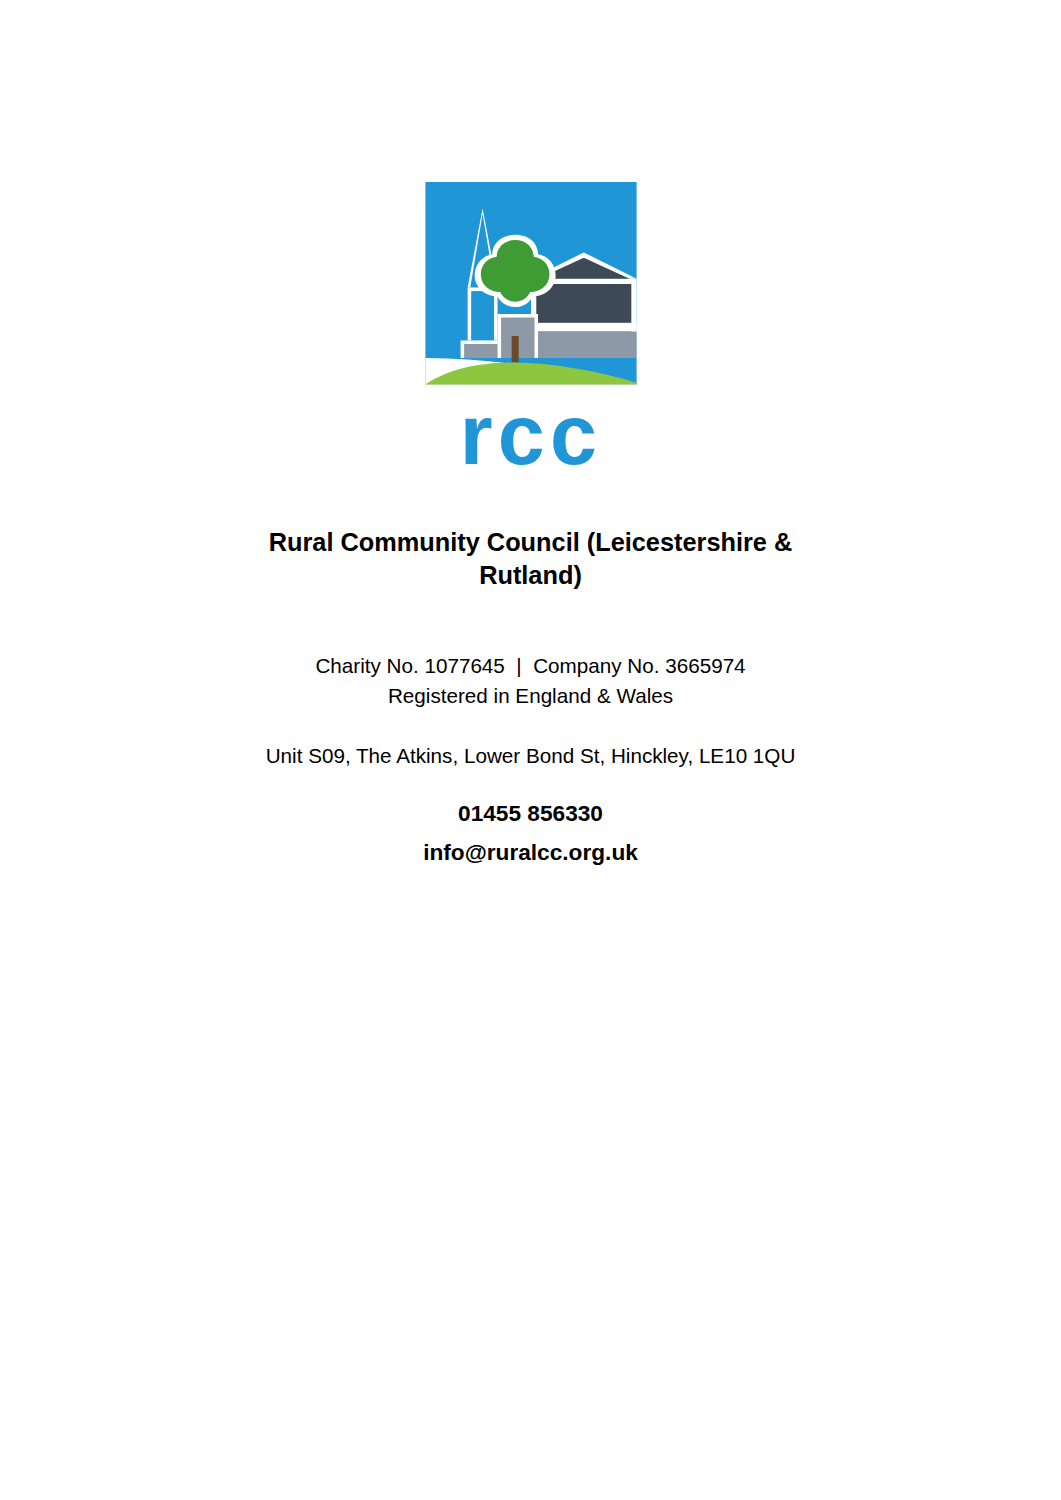rcc
Rural Community Council (Leicestershire & Rutland)
Charity No. 1077645 | Company No. 3665974
Registered in England & Wales
Unit S09, The Atkins, Lower Bond St, Hinckley, LE10 1QU
01455 856330
info@ruralcc.org.uk